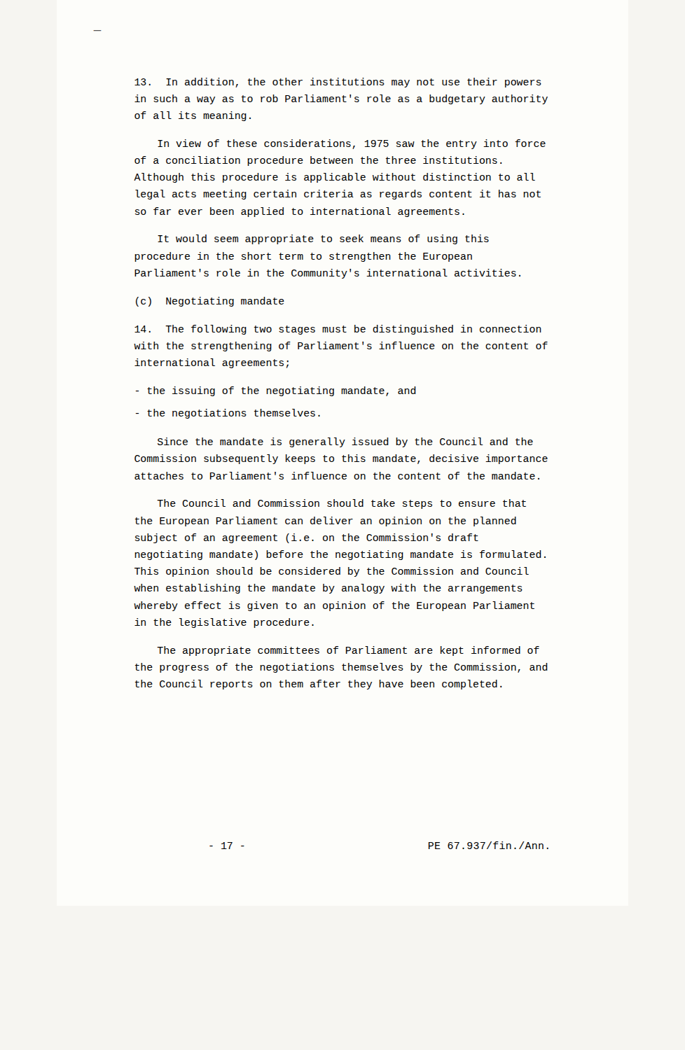―
13. In addition, the other institutions may not use their powers in such a way as to rob Parliament's role as a budgetary authority of all its meaning.
In view of these considerations, 1975 saw the entry into force of a conciliation procedure between the three institutions. Although this procedure is applicable without distinction to all legal acts meeting certain criteria as regards content it has not so far ever been applied to international agreements.
It would seem appropriate to seek means of using this procedure in the short term to strengthen the European Parliament's role in the Community's international activities.
(c) Negotiating mandate
14. The following two stages must be distinguished in connection with the strengthening of Parliament's influence on the content of international agreements;
- the issuing of the negotiating mandate, and
- the negotiations themselves.
Since the mandate is generally issued by the Council and the Commission subsequently keeps to this mandate, decisive importance attaches to Parliament's influence on the content of the mandate.
The Council and Commission should take steps to ensure that the European Parliament can deliver an opinion on the planned subject of an agreement (i.e. on the Commission's draft negotiating mandate) before the negotiating mandate is formulated. This opinion should be considered by the Commission and Council when establishing the mandate by analogy with the arrangements whereby effect is given to an opinion of the European Parliament in the legislative procedure.
The appropriate committees of Parliament are kept informed of the progress of the negotiations themselves by the Commission, and the Council reports on them after they have been completed.
- 17 -
PE 67.937/fin./Ann.